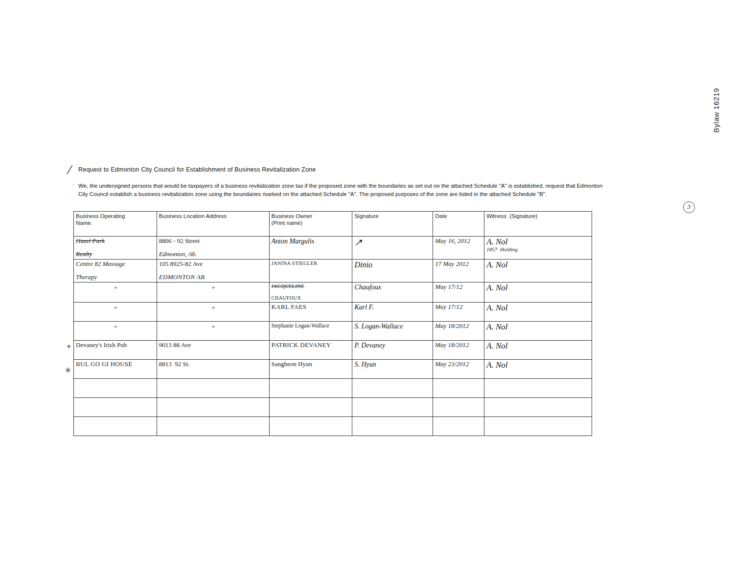Bylaw 16219
/
Request to Edmonton City Council for Establishment of Business Revitalization Zone
· We, the undersigned persons that would be taxpayers of a business revitalization zone tax if the proposed zone with the boundaries as set out on the attached Schedule "A" is established, request that Edmonton City Council establish a business revitalization zone using the boundaries marked on the attached Schedule "A". The proposed purposes of the zone are listed in the attached Schedule "B".
3
+
✳
| Business Operating Name . | Business Location Address | Business Owner (Print name) | Signature | Date | Witness (Signature) |
| --- | --- | --- | --- | --- | --- |
| Hazel Park Realty | 8806 - 92 Street Edmonton, Ab. | Anton Margulis | ↗ | May 16, 2012 | A. Nol 1857 Holding |
| Centre 82 Massage Therapy | 105 8925-82 Ave Edmonton AB | Janina Stiegler | Dinio | 17 May 2012 | A. Nol |
| " | " | Jacqueline Chaufoux | Chaufoux | May 17/12 | A. Nol |
| " | " | Karl Faes | Karl F. | May 17/12 | A. Nol |
| " | " | Stephanie Logan-Wallace | S. Logan-Wallace | May 18/2012 | A. Nol |
| Devaney's Irish Pub | 9013 88 Ave | Patrick Devaney | P. Devaney | May 18/2012 | A. Nol |
| Bul Go Gi House | 8813 92 St. | Sangheon Hyun | S. Hyun | May 23/2012 | A. Nol |